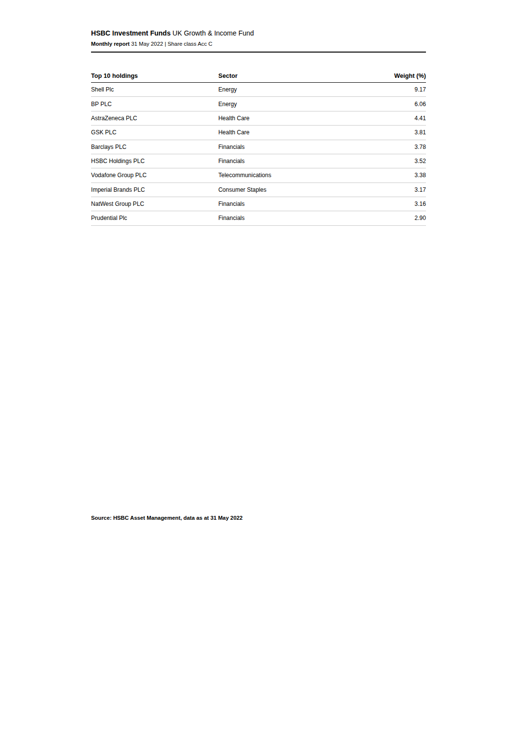HSBC Investment Funds UK Growth & Income Fund
Monthly report 31 May 2022 | Share class Acc C
| Top 10 holdings | Sector | Weight (%) |
| --- | --- | --- |
| Shell Plc | Energy | 9.17 |
| BP PLC | Energy | 6.06 |
| AstraZeneca PLC | Health Care | 4.41 |
| GSK PLC | Health Care | 3.81 |
| Barclays PLC | Financials | 3.78 |
| HSBC Holdings PLC | Financials | 3.52 |
| Vodafone Group PLC | Telecommunications | 3.38 |
| Imperial Brands PLC | Consumer Staples | 3.17 |
| NatWest Group PLC | Financials | 3.16 |
| Prudential Plc | Financials | 2.90 |
Source: HSBC Asset Management, data as at 31 May 2022